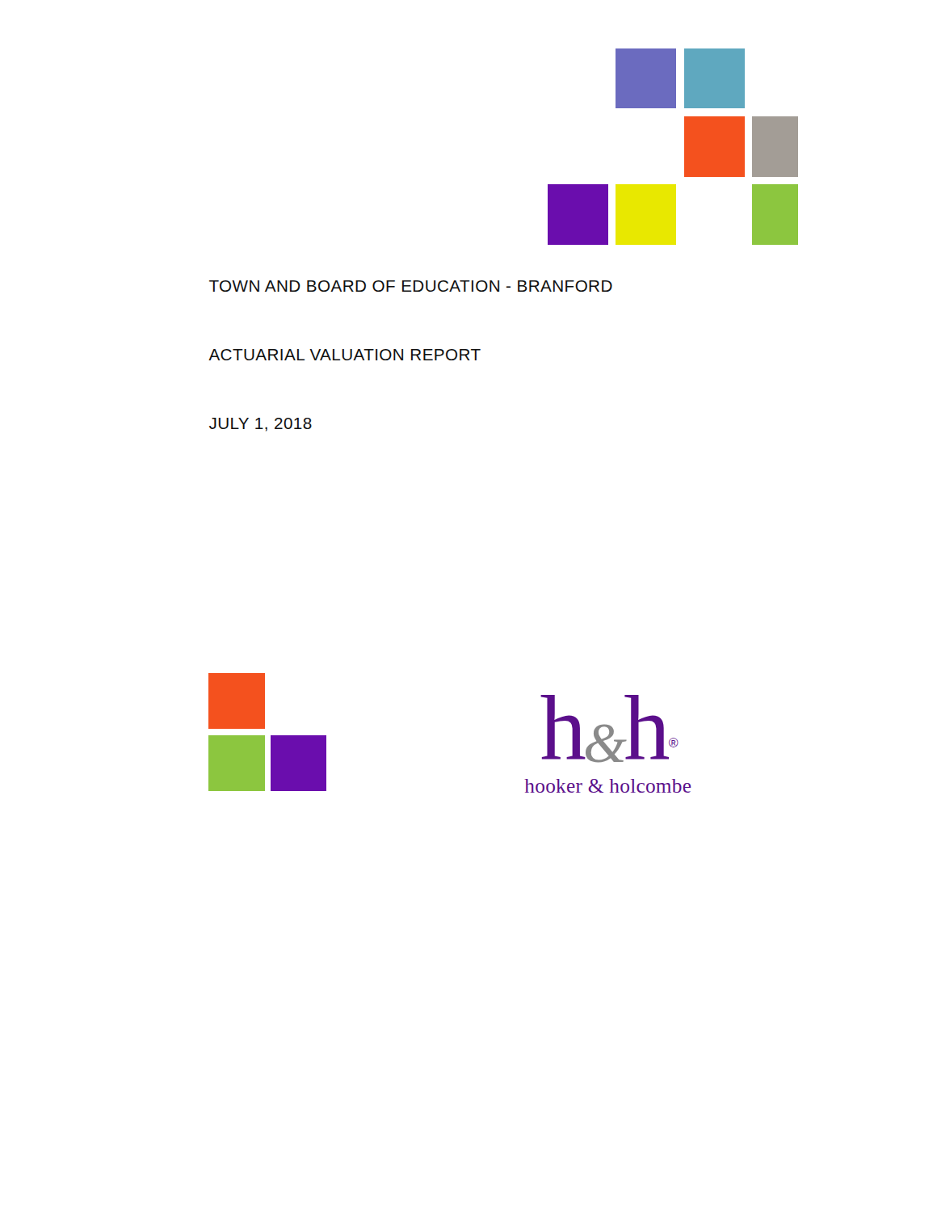TOWN AND BOARD OF EDUCATION - BRANFORD
ACTUARIAL VALUATION REPORT
JULY 1, 2018
h&h®
hooker & holcombe